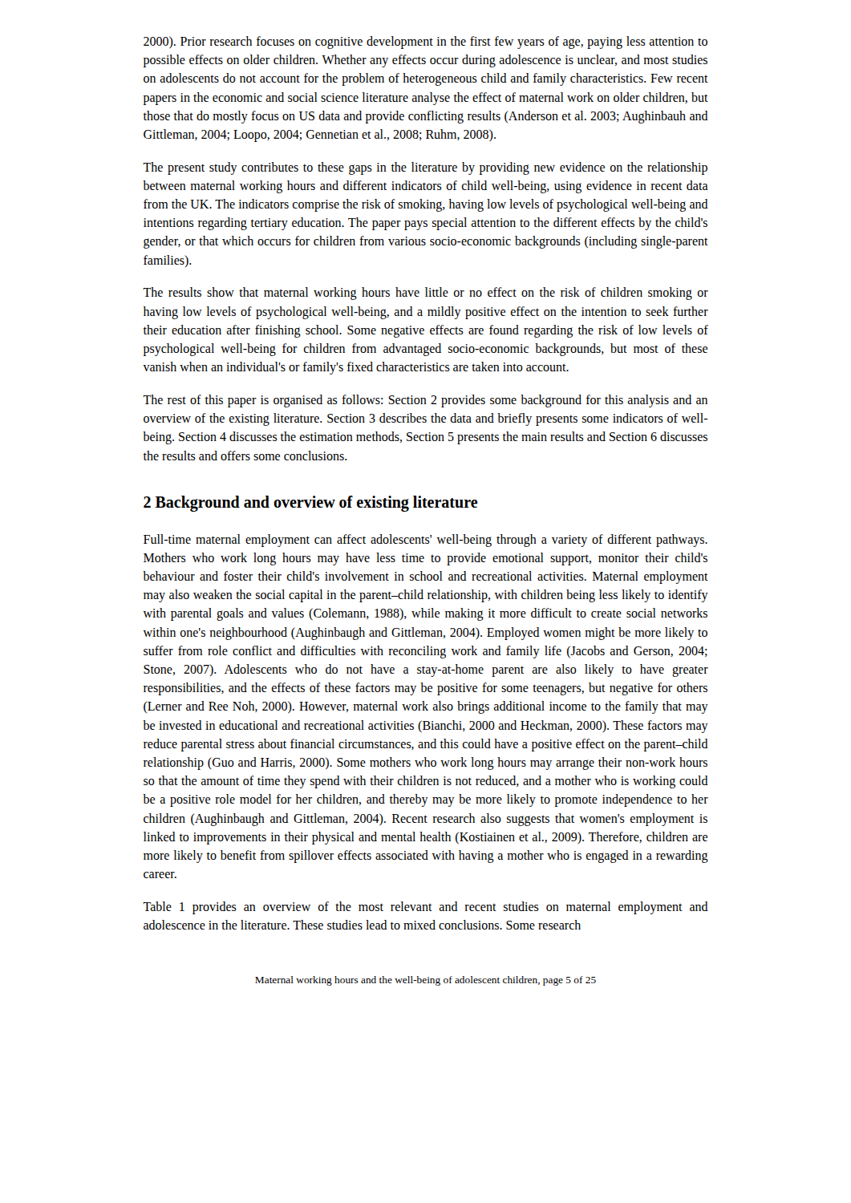2000). Prior research focuses on cognitive development in the first few years of age, paying less attention to possible effects on older children. Whether any effects occur during adolescence is unclear, and most studies on adolescents do not account for the problem of heterogeneous child and family characteristics. Few recent papers in the economic and social science literature analyse the effect of maternal work on older children, but those that do mostly focus on US data and provide conflicting results (Anderson et al. 2003; Aughinbauh and Gittleman, 2004; Loopo, 2004; Gennetian et al., 2008; Ruhm, 2008).
The present study contributes to these gaps in the literature by providing new evidence on the relationship between maternal working hours and different indicators of child well-being, using evidence in recent data from the UK. The indicators comprise the risk of smoking, having low levels of psychological well-being and intentions regarding tertiary education. The paper pays special attention to the different effects by the child's gender, or that which occurs for children from various socio-economic backgrounds (including single-parent families).
The results show that maternal working hours have little or no effect on the risk of children smoking or having low levels of psychological well-being, and a mildly positive effect on the intention to seek further their education after finishing school. Some negative effects are found regarding the risk of low levels of psychological well-being for children from advantaged socio-economic backgrounds, but most of these vanish when an individual's or family's fixed characteristics are taken into account.
The rest of this paper is organised as follows: Section 2 provides some background for this analysis and an overview of the existing literature. Section 3 describes the data and briefly presents some indicators of well-being. Section 4 discusses the estimation methods, Section 5 presents the main results and Section 6 discusses the results and offers some conclusions.
2 Background and overview of existing literature
Full-time maternal employment can affect adolescents' well-being through a variety of different pathways. Mothers who work long hours may have less time to provide emotional support, monitor their child's behaviour and foster their child's involvement in school and recreational activities. Maternal employment may also weaken the social capital in the parent–child relationship, with children being less likely to identify with parental goals and values (Colemann, 1988), while making it more difficult to create social networks within one's neighbourhood (Aughinbaugh and Gittleman, 2004). Employed women might be more likely to suffer from role conflict and difficulties with reconciling work and family life (Jacobs and Gerson, 2004; Stone, 2007). Adolescents who do not have a stay-at-home parent are also likely to have greater responsibilities, and the effects of these factors may be positive for some teenagers, but negative for others (Lerner and Ree Noh, 2000). However, maternal work also brings additional income to the family that may be invested in educational and recreational activities (Bianchi, 2000 and Heckman, 2000). These factors may reduce parental stress about financial circumstances, and this could have a positive effect on the parent–child relationship (Guo and Harris, 2000). Some mothers who work long hours may arrange their non-work hours so that the amount of time they spend with their children is not reduced, and a mother who is working could be a positive role model for her children, and thereby may be more likely to promote independence to her children (Aughinbaugh and Gittleman, 2004). Recent research also suggests that women's employment is linked to improvements in their physical and mental health (Kostiainen et al., 2009). Therefore, children are more likely to benefit from spillover effects associated with having a mother who is engaged in a rewarding career.
Table 1 provides an overview of the most relevant and recent studies on maternal employment and adolescence in the literature. These studies lead to mixed conclusions. Some research
Maternal working hours and the well-being of adolescent children, page 5 of 25